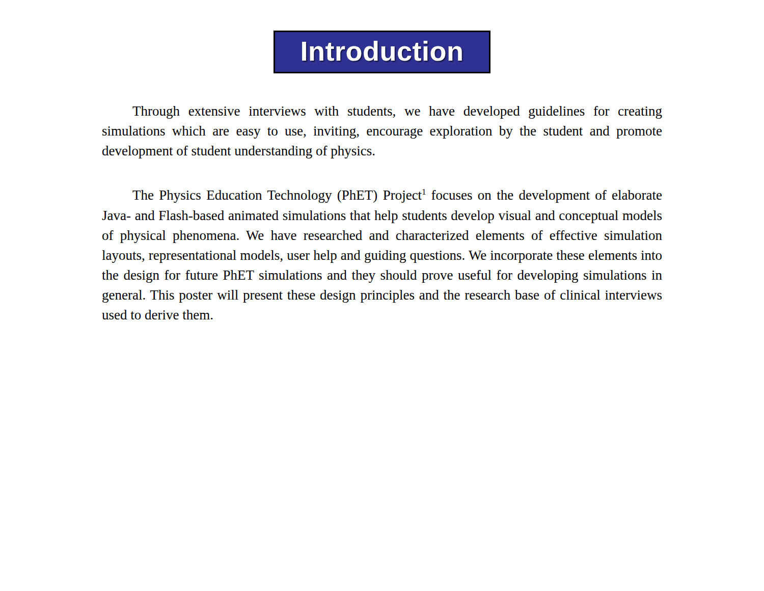Introduction
Through extensive interviews with students, we have developed guidelines for creating simulations which are easy to use, inviting, encourage exploration by the student and promote development of student understanding of physics.
The Physics Education Technology (PhET) Project1 focuses on the development of elaborate Java- and Flash-based animated simulations that help students develop visual and conceptual models of physical phenomena. We have researched and characterized elements of effective simulation layouts, representational models, user help and guiding questions. We incorporate these elements into the design for future PhET simulations and they should prove useful for developing simulations in general. This poster will present these design principles and the research base of clinical interviews used to derive them.